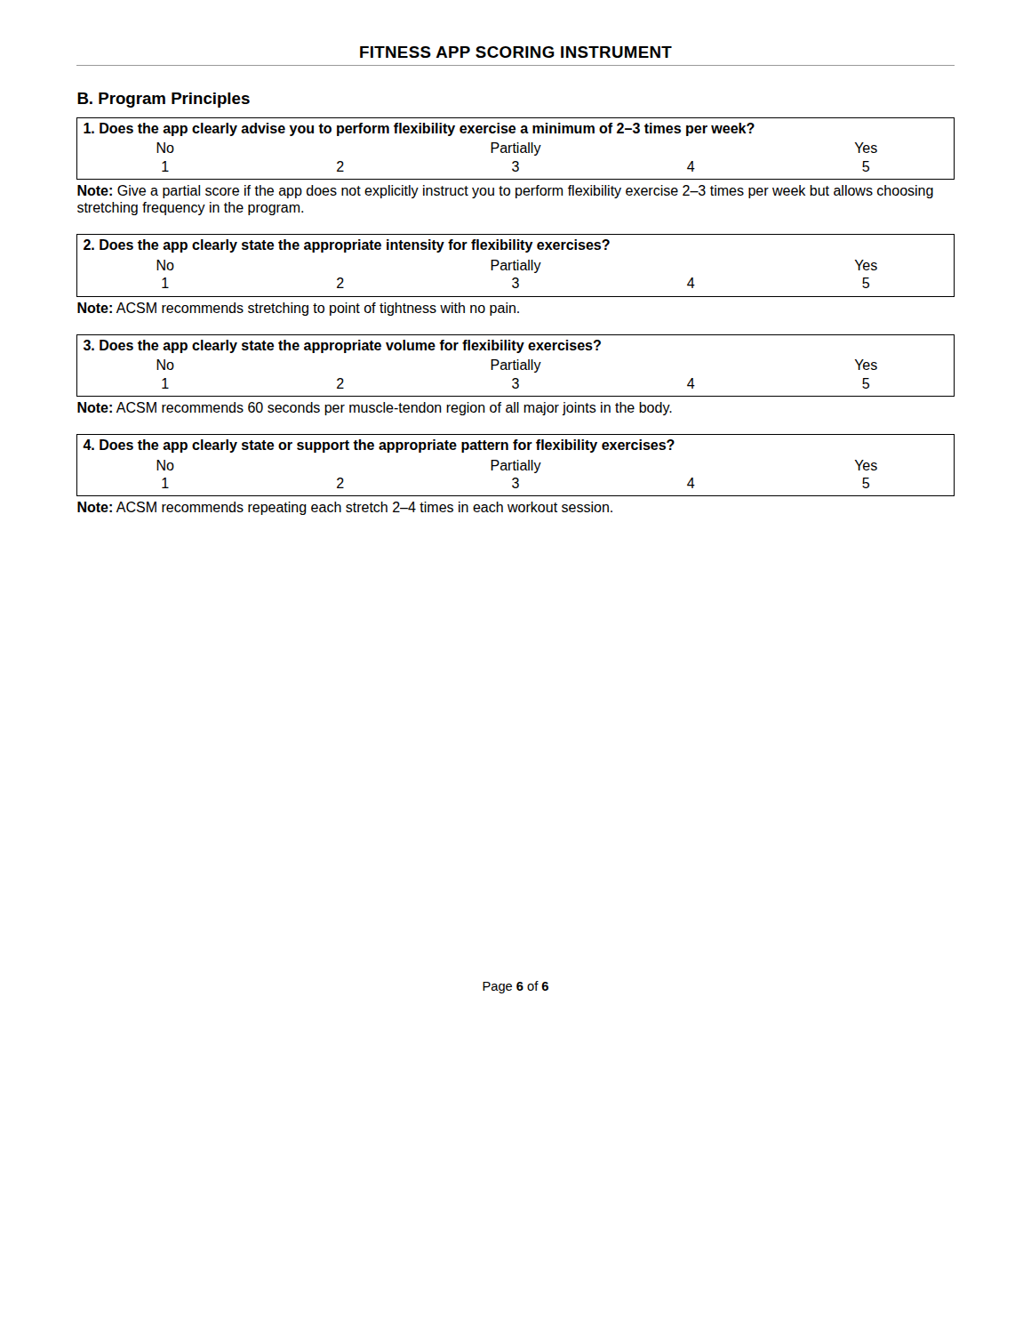FITNESS APP SCORING INSTRUMENT
B. Program Principles
| 1. Does the app clearly advise you to perform flexibility exercise a minimum of 2–3 times per week? |
| No | | Partially | | Yes |
| 1 | 2 | 3 | 4 | 5 |
Note: Give a partial score if the app does not explicitly instruct you to perform flexibility exercise 2–3 times per week but allows choosing stretching frequency in the program.
| 2. Does the app clearly state the appropriate intensity for flexibility exercises? |
| No | | Partially | | Yes |
| 1 | 2 | 3 | 4 | 5 |
Note: ACSM recommends stretching to point of tightness with no pain.
| 3. Does the app clearly state the appropriate volume for flexibility exercises? |
| No | | Partially | | Yes |
| 1 | 2 | 3 | 4 | 5 |
Note: ACSM recommends 60 seconds per muscle-tendon region of all major joints in the body.
| 4. Does the app clearly state or support the appropriate pattern for flexibility exercises? |
| No | | Partially | | Yes |
| 1 | 2 | 3 | 4 | 5 |
Note: ACSM recommends repeating each stretch 2–4 times in each workout session.
Page 6 of 6